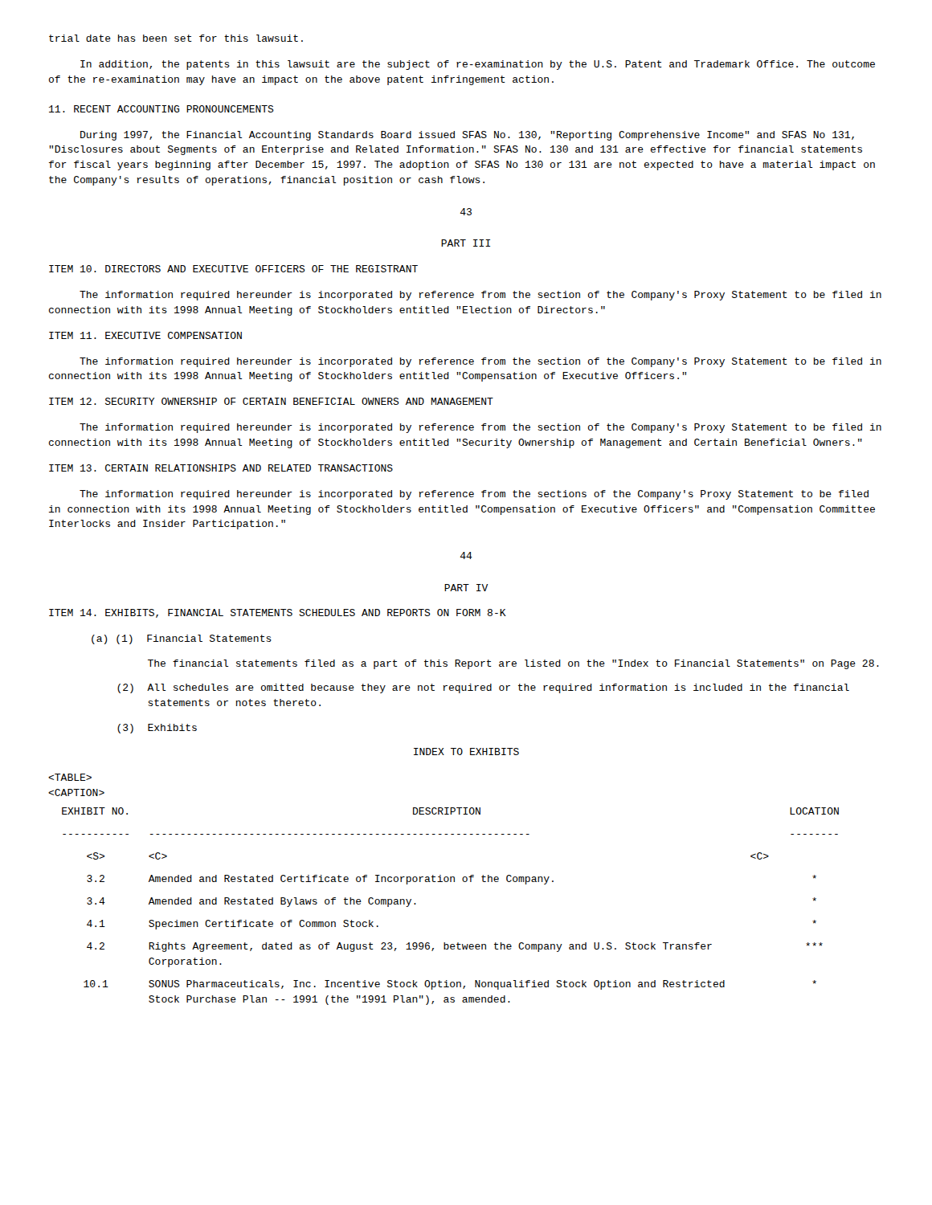trial date has been set for this lawsuit.
In addition, the patents in this lawsuit are the subject of re-examination by the U.S. Patent and Trademark Office. The outcome of the re-examination may have an impact on the above patent infringement action.
11. RECENT ACCOUNTING PRONOUNCEMENTS
During 1997, the Financial Accounting Standards Board issued SFAS No. 130, "Reporting Comprehensive Income" and SFAS No 131, "Disclosures about Segments of an Enterprise and Related Information." SFAS No. 130 and 131 are effective for financial statements for fiscal years beginning after December 15, 1997. The adoption of SFAS No 130 or 131 are not expected to have a material impact on the Company's results of operations, financial position or cash flows.
43
PART III
ITEM 10. DIRECTORS AND EXECUTIVE OFFICERS OF THE REGISTRANT
The information required hereunder is incorporated by reference from the section of the Company's Proxy Statement to be filed in connection with its 1998 Annual Meeting of Stockholders entitled "Election of Directors."
ITEM 11. EXECUTIVE COMPENSATION
The information required hereunder is incorporated by reference from the section of the Company's Proxy Statement to be filed in connection with its 1998 Annual Meeting of Stockholders entitled "Compensation of Executive Officers."
ITEM 12. SECURITY OWNERSHIP OF CERTAIN BENEFICIAL OWNERS AND MANAGEMENT
The information required hereunder is incorporated by reference from the section of the Company's Proxy Statement to be filed in connection with its 1998 Annual Meeting of Stockholders entitled "Security Ownership of Management and Certain Beneficial Owners."
ITEM 13. CERTAIN RELATIONSHIPS AND RELATED TRANSACTIONS
The information required hereunder is incorporated by reference from the sections of the Company's Proxy Statement to be filed in connection with its 1998 Annual Meeting of Stockholders entitled "Compensation of Executive Officers" and "Compensation Committee Interlocks and Insider Participation."
44
PART IV
ITEM 14. EXHIBITS, FINANCIAL STATEMENTS SCHEDULES AND REPORTS ON FORM 8-K
(a) (1)
Financial Statements
The financial statements filed as a part of this Report are listed on the "Index to Financial Statements" on Page 28.
(2)
All schedules are omitted because they are not required or the required information is included in the financial statements or notes thereto.
(3)
Exhibits
INDEX TO EXHIBITS
<TABLE>
<CAPTION>
| EXHIBIT NO. | DESCRIPTION | LOCATION |
| ----------- | ------------------------------------------------------------- | -------- |
| <S> | <C> | <C> |
| 3.2 | Amended and Restated Certificate of Incorporation of the Company. | * |
| 3.4 | Amended and Restated Bylaws of the Company. | * |
| 4.1 | Specimen Certificate of Common Stock. | * |
| 4.2 | Rights Agreement, dated as of August 23, 1996, between the Company and U.S. Stock Transfer Corporation. | *** |
| 10.1 | SONUS Pharmaceuticals, Inc. Incentive Stock Option, Nonqualified Stock Option and Restricted Stock Purchase Plan -- 1991 (the "1991 Plan"), as amended. | * |